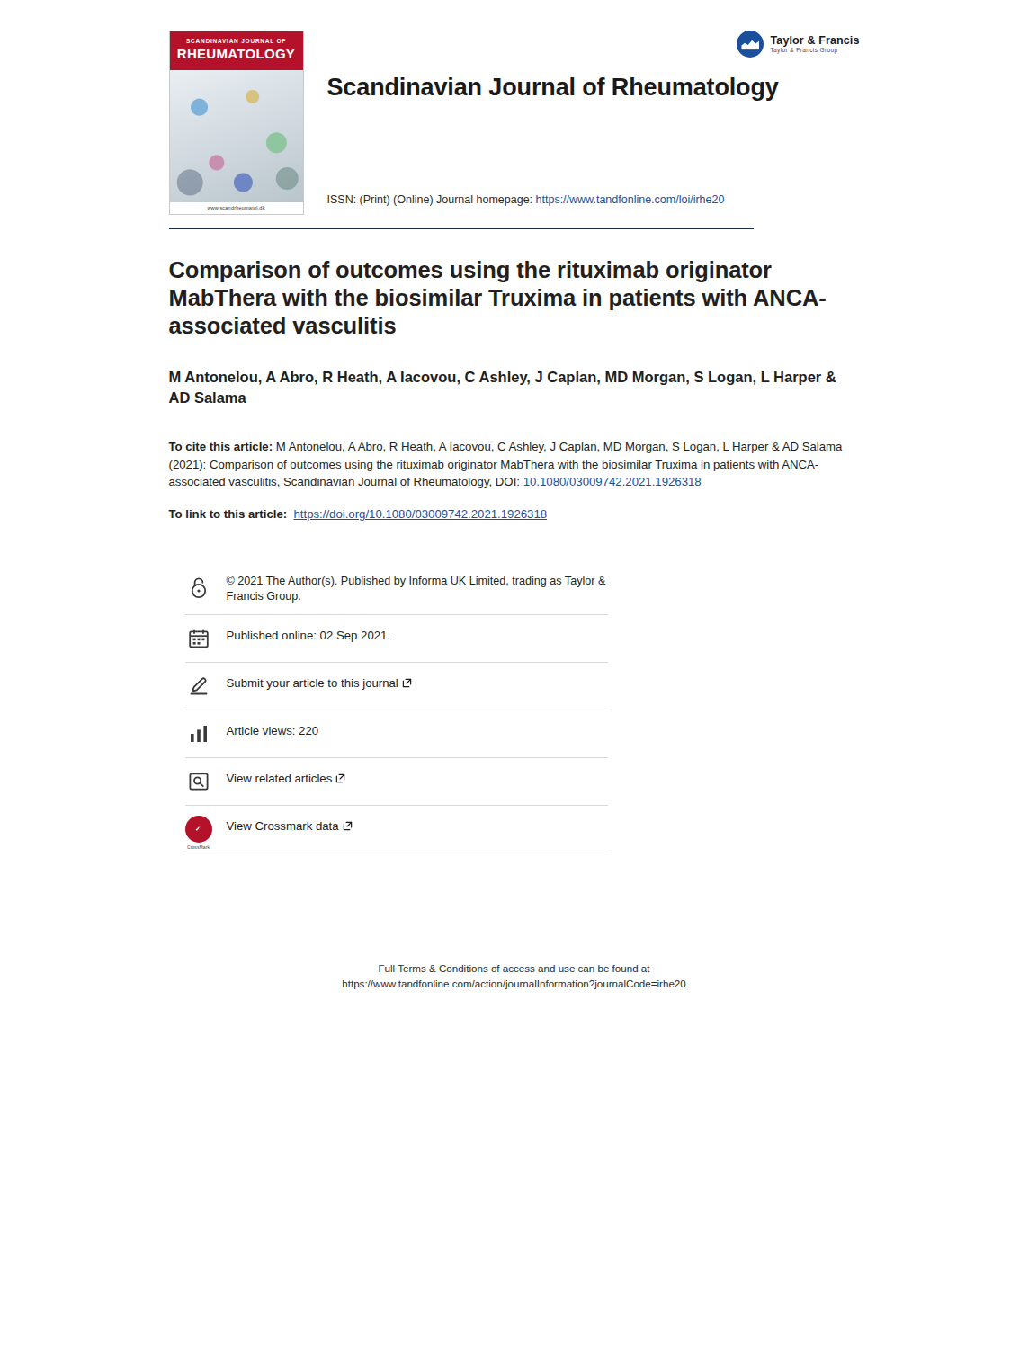Taylor & Francis Taylor & Francis Group
Scandinavian Journal of Rheumatology
www.scandrheumatol.dk
Scandinavian Journal of Rheumatology
ISSN: (Print) (Online) Journal homepage: https://www.tandfonline.com/loi/irhe20
Comparison of outcomes using the rituximab originator MabThera with the biosimilar Truxima in patients with ANCA-associated vasculitis
M Antonelou, A Abro, R Heath, A Iacovou, C Ashley, J Caplan, MD Morgan, S Logan, L Harper & AD Salama
To cite this article: M Antonelou, A Abro, R Heath, A Iacovou, C Ashley, J Caplan, MD Morgan, S Logan, L Harper & AD Salama (2021): Comparison of outcomes using the rituximab originator MabThera with the biosimilar Truxima in patients with ANCA-associated vasculitis, Scandinavian Journal of Rheumatology, DOI: 10.1080/03009742.2021.1926318
To link to this article: https://doi.org/10.1080/03009742.2021.1926318
© 2021 The Author(s). Published by Informa UK Limited, trading as Taylor & Francis Group.
Published online: 02 Sep 2021.
Submit your article to this journal
Article views: 220
View related articles
✓
CrossMark
View Crossmark data
Full Terms & Conditions of access and use can be found at
https://www.tandfonline.com/action/journalInformation?journalCode=irhe20